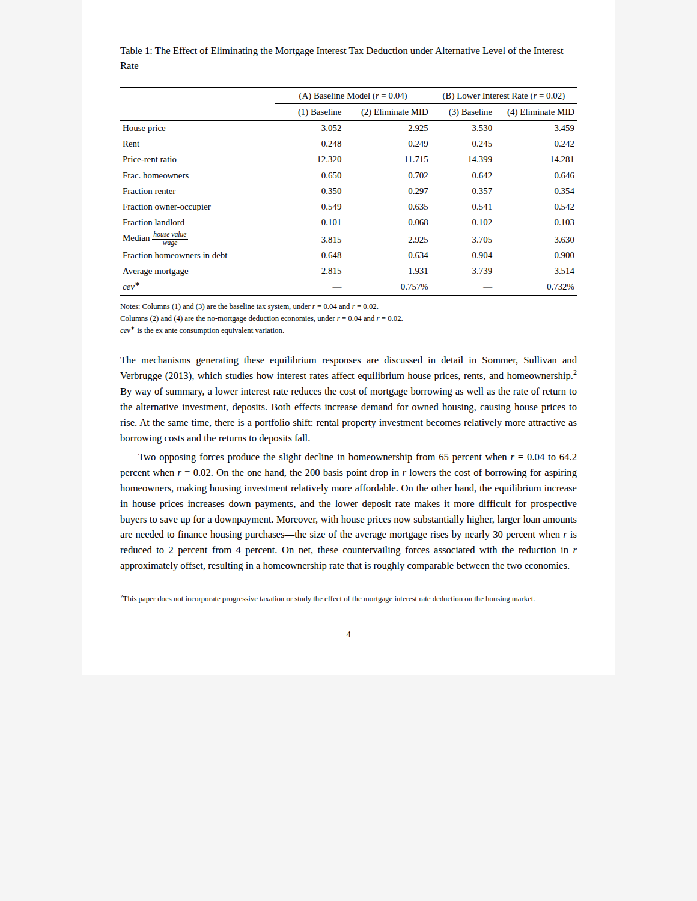Table 1: The Effect of Eliminating the Mortgage Interest Tax Deduction under Alternative Level of the Interest Rate
| | (A) Baseline Model ( r = 0.04) | (B) Lower Interest Rate ( r = 0.02) |
| | (1) Baseline | (2) Eliminate MID | (3) Baseline | (4) Eliminate MID |
| House price | 3.052 | 2.925 | 3.530 | 3.459 |
| Rent | 0.248 | 0.249 | 0.245 | 0.242 |
| Price-rent ratio | 12.320 | 11.715 | 14.399 | 14.281 |
| Frac. homeowners | 0.650 | 0.702 | 0.642 | 0.646 |
| Fraction renter | 0.350 | 0.297 | 0.357 | 0.354 |
| Fraction owner-occupier | 0.549 | 0.635 | 0.541 | 0.542 |
| Fraction landlord | 0.101 | 0.068 | 0.102 | 0.103 |
| Median house value wage | 3.815 | 2.925 | 3.705 | 3.630 |
| Fraction homeowners in debt | 0.648 | 0.634 | 0.904 | 0.900 |
| Average mortgage | 2.815 | 1.931 | 3.739 | 3.514 |
| cev ∗ | — | 0.757% | — | 0.732% |
Notes: Columns (1) and (3) are the baseline tax system, under r = 0.04 and r = 0.02.
Columns (2) and (4) are the no-mortgage deduction economies, under r = 0.04 and r = 0.02.
cev∗ is the ex ante consumption equivalent variation.
The mechanisms generating these equilibrium responses are discussed in detail in Sommer, Sullivan and Verbrugge (2013), which studies how interest rates affect equilibrium house prices, rents, and homeownership.2 By way of summary, a lower interest rate reduces the cost of mortgage borrowing as well as the rate of return to the alternative investment, deposits. Both effects increase demand for owned housing, causing house prices to rise. At the same time, there is a portfolio shift: rental property investment becomes relatively more attractive as borrowing costs and the returns to deposits fall.
Two opposing forces produce the slight decline in homeownership from 65 percent when r = 0.04 to 64.2 percent when r = 0.02. On the one hand, the 200 basis point drop in r lowers the cost of borrowing for aspiring homeowners, making housing investment relatively more affordable. On the other hand, the equilibrium increase in house prices increases down payments, and the lower deposit rate makes it more difficult for prospective buyers to save up for a downpayment. Moreover, with house prices now substantially higher, larger loan amounts are needed to finance housing purchases—the size of the average mortgage rises by nearly 30 percent when r is reduced to 2 percent from 4 percent. On net, these countervailing forces associated with the reduction in r approximately offset, resulting in a homeownership rate that is roughly comparable between the two economies.
2This paper does not incorporate progressive taxation or study the effect of the mortgage interest rate deduction on the housing market.
4